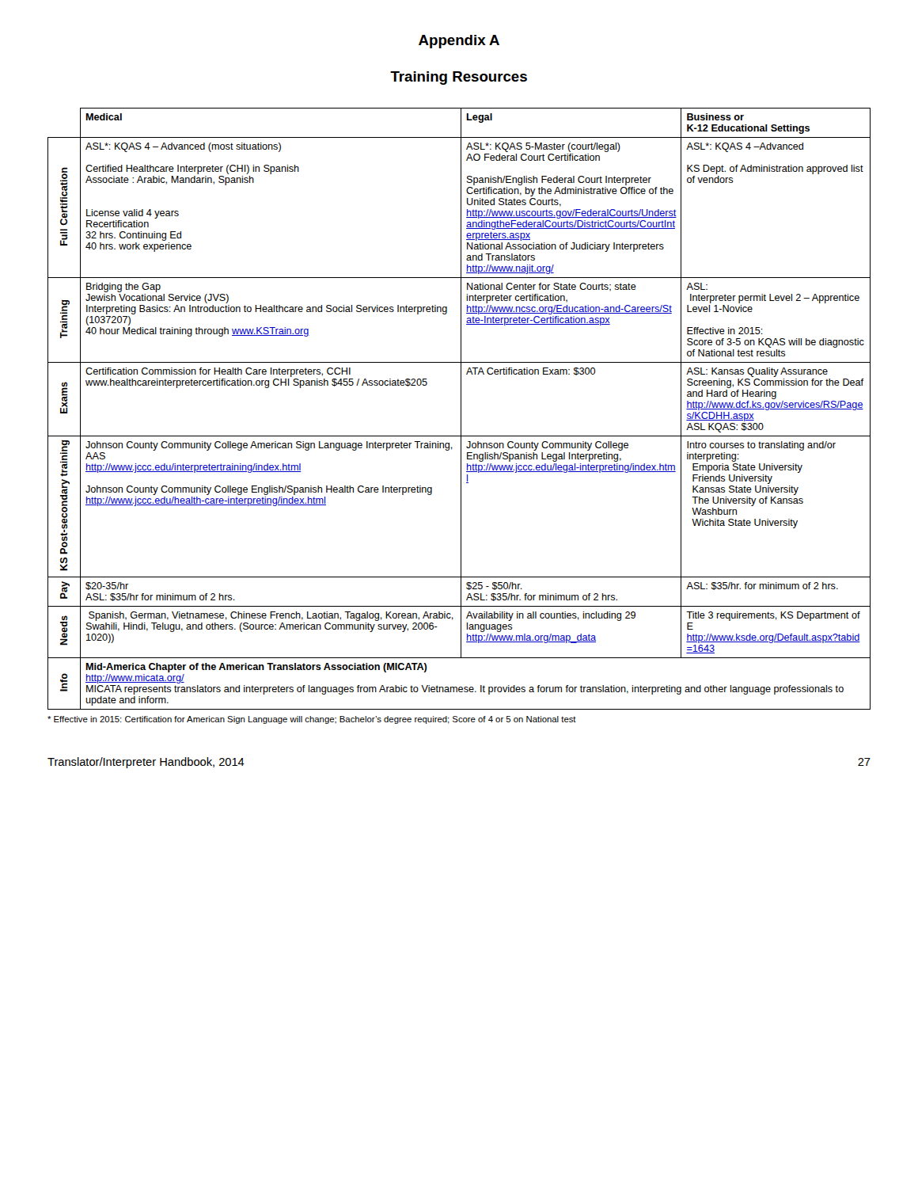Appendix A
Training Resources
| | Medical | Legal | Business or K-12 Educational Settings |
| --- | --- | --- | --- |
| Full Certification | ASL*: KQAS 4 – Advanced (most situations) Certified Healthcare Interpreter (CHI) in Spanish Associate : Arabic, Mandarin, Spanish License valid 4 years Recertification 32 hrs. Continuing Ed 40 hrs. work experience | ASL*: KQAS 5-Master (court/legal) AO Federal Court Certification Spanish/English Federal Court Interpreter Certification, by the Administrative Office of the United States Courts, http://www.uscourts.gov/FederalCourts/UnderstandingtheFederalCourts/DistrictCourts/CourtInterpreters.aspx National Association of Judiciary Interpreters and Translators http://www.najit.org/ | ASL*: KQAS 4 –Advanced KS Dept. of Administration approved list of vendors |
| Training | Bridging the Gap Jewish Vocational Service (JVS) Interpreting Basics: An Introduction to Healthcare and Social Services Interpreting (1037207) 40 hour Medical training through www.KSTrain.org | National Center for State Courts; state interpreter certification, http://www.ncsc.org/Education-and-Careers/State-Interpreter-Certification.aspx | ASL: Interpreter permit Level 2 – Apprentice Level 1-Novice Effective in 2015: Score of 3-5 on KQAS will be diagnostic of National test results |
| Exams | Certification Commission for Health Care Interpreters, CCHI www.healthcareinterpretercertification.org CHI Spanish $455 / Associate$205 | ATA Certification Exam: $300 | ASL: Kansas Quality Assurance Screening, KS Commission for the Deaf and Hard of Hearing http://www.dcf.ks.gov/services/RS/Pages/KCDHH.aspx ASL KQAS: $300 |
| KS Post-secondary training | Johnson County Community College American Sign Language Interpreter Training, AAS http://www.jccc.edu/interpretertraining/index.html Johnson County Community College English/Spanish Health Care Interpreting http://www.jccc.edu/health-care-interpreting/index.html | Johnson County Community College English/Spanish Legal Interpreting, http://www.jccc.edu/legal-interpreting/index.html | Intro courses to translating and/or interpreting: Emporia State University Friends University Kansas State University The University of Kansas Washburn Wichita State University |
| Pay | $20-35/hr ASL: $35/hr for minimum of 2 hrs. | $25 - $50/hr. ASL: $35/hr. for minimum of 2 hrs. | ASL: $35/hr. for minimum of 2 hrs. |
| Needs | Spanish, German, Vietnamese, Chinese French, Laotian, Tagalog, Korean, Arabic, Swahili, Hindi, Telugu, and others. (Source: American Community survey, 2006-1020)) | Availability in all counties, including 29 languages http://www.mla.org/map_data | Title 3 requirements, KS Department of E http://www.ksde.org/Default.aspx?tabid=1643 |
| Info | Mid-America Chapter of the American Translators Association (MICATA) http://www.micata.org/ MICATA represents translators and interpreters of languages from Arabic to Vietnamese. It provides a forum for translation, interpreting and other language professionals to update and inform. |
* Effective in 2015: Certification for American Sign Language will change; Bachelor’s degree required; Score of 4 or 5 on National test
Translator/Interpreter Handbook, 2014 27